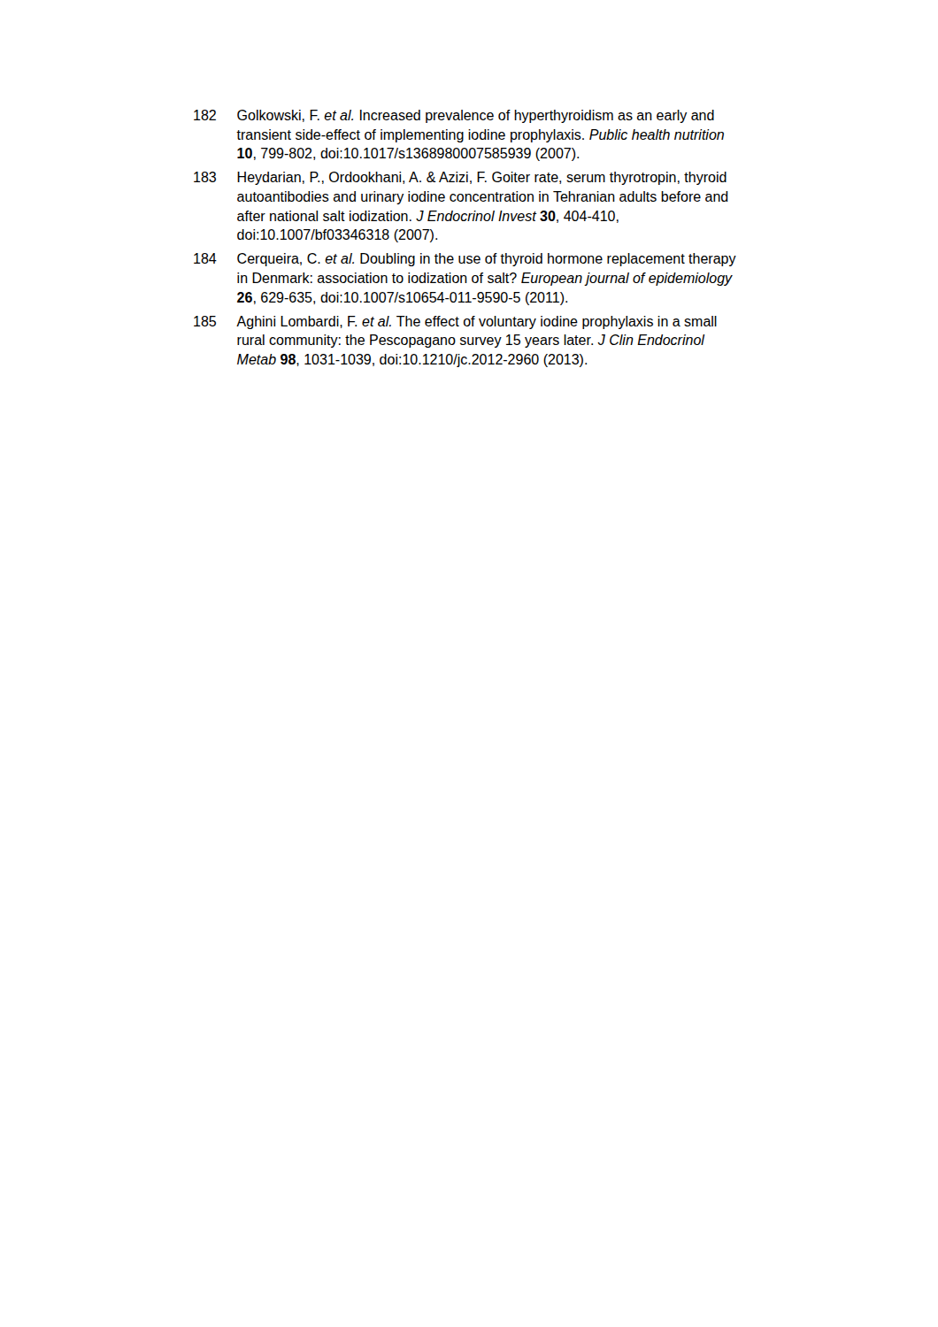182 Golkowski, F. et al. Increased prevalence of hyperthyroidism as an early and transient side-effect of implementing iodine prophylaxis. Public health nutrition 10, 799-802, doi:10.1017/s1368980007585939 (2007).
183 Heydarian, P., Ordookhani, A. & Azizi, F. Goiter rate, serum thyrotropin, thyroid autoantibodies and urinary iodine concentration in Tehranian adults before and after national salt iodization. J Endocrinol Invest 30, 404-410, doi:10.1007/bf03346318 (2007).
184 Cerqueira, C. et al. Doubling in the use of thyroid hormone replacement therapy in Denmark: association to iodization of salt? European journal of epidemiology 26, 629-635, doi:10.1007/s10654-011-9590-5 (2011).
185 Aghini Lombardi, F. et al. The effect of voluntary iodine prophylaxis in a small rural community: the Pescopagano survey 15 years later. J Clin Endocrinol Metab 98, 1031-1039, doi:10.1210/jc.2012-2960 (2013).